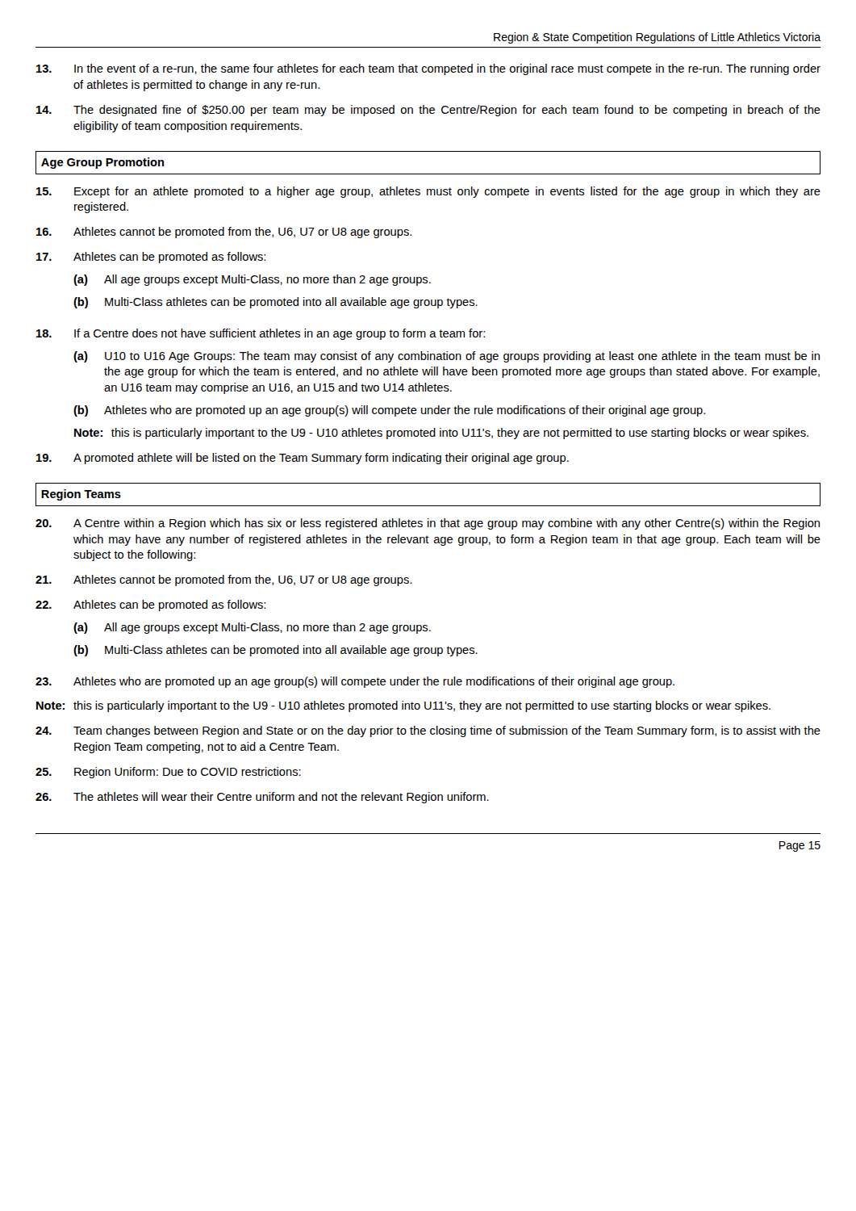Region & State Competition Regulations of Little Athletics Victoria
13. In the event of a re-run, the same four athletes for each team that competed in the original race must compete in the re-run. The running order of athletes is permitted to change in any re-run.
14. The designated fine of $250.00 per team may be imposed on the Centre/Region for each team found to be competing in breach of the eligibility of team composition requirements.
Age Group Promotion
15. Except for an athlete promoted to a higher age group, athletes must only compete in events listed for the age group in which they are registered.
16. Athletes cannot be promoted from the, U6, U7 or U8 age groups.
17. Athletes can be promoted as follows:
(a) All age groups except Multi-Class, no more than 2 age groups.
(b) Multi-Class athletes can be promoted into all available age group types.
18. If a Centre does not have sufficient athletes in an age group to form a team for:
(a) U10 to U16 Age Groups: The team may consist of any combination of age groups providing at least one athlete in the team must be in the age group for which the team is entered, and no athlete will have been promoted more age groups than stated above. For example, an U16 team may comprise an U16, an U15 and two U14 athletes.
(b) Athletes who are promoted up an age group(s) will compete under the rule modifications of their original age group.
Note: this is particularly important to the U9 - U10 athletes promoted into U11's, they are not permitted to use starting blocks or wear spikes.
19. A promoted athlete will be listed on the Team Summary form indicating their original age group.
Region Teams
20. A Centre within a Region which has six or less registered athletes in that age group may combine with any other Centre(s) within the Region which may have any number of registered athletes in the relevant age group, to form a Region team in that age group. Each team will be subject to the following:
21. Athletes cannot be promoted from the, U6, U7 or U8 age groups.
22. Athletes can be promoted as follows:
(a) All age groups except Multi-Class, no more than 2 age groups.
(b) Multi-Class athletes can be promoted into all available age group types.
23. Athletes who are promoted up an age group(s) will compete under the rule modifications of their original age group.
Note: this is particularly important to the U9 - U10 athletes promoted into U11's, they are not permitted to use starting blocks or wear spikes.
24. Team changes between Region and State or on the day prior to the closing time of submission of the Team Summary form, is to assist with the Region Team competing, not to aid a Centre Team.
25. Region Uniform: Due to COVID restrictions:
26. The athletes will wear their Centre uniform and not the relevant Region uniform.
Page 15